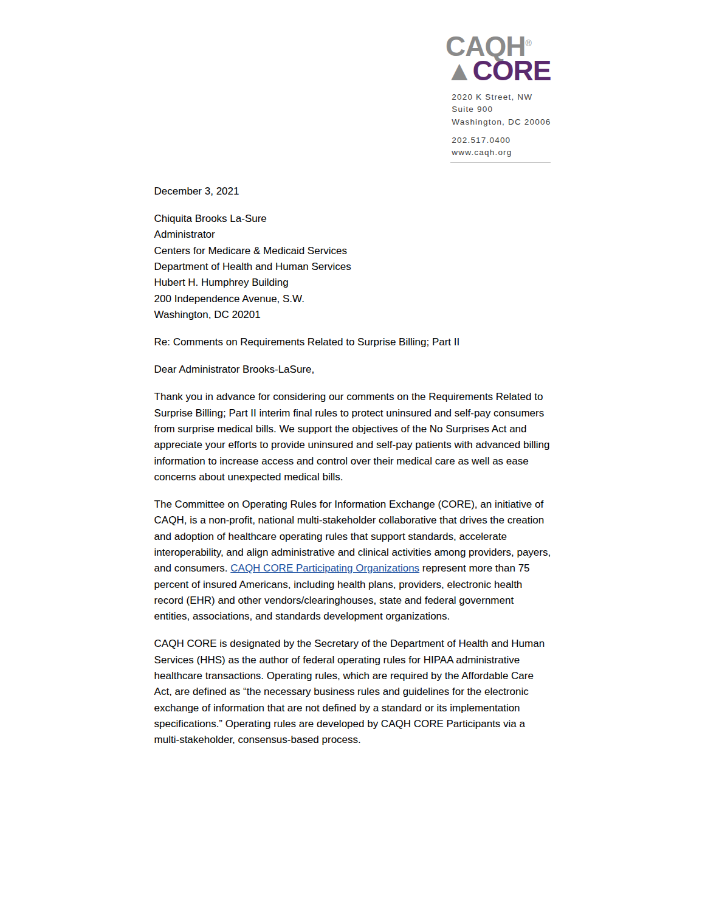CAQH®
▲CORE
2020 K Street, NW
Suite 900
Washington, DC 20006
202.517.0400
www.caqh.org
December 3, 2021
Chiquita Brooks La-Sure
Administrator
Centers for Medicare & Medicaid Services
Department of Health and Human Services
Hubert H. Humphrey Building
200 Independence Avenue, S.W.
Washington, DC 20201
Re: Comments on Requirements Related to Surprise Billing; Part II
Dear Administrator Brooks-LaSure,
Thank you in advance for considering our comments on the Requirements Related to Surprise Billing; Part II interim final rules to protect uninsured and self-pay consumers from surprise medical bills. We support the objectives of the No Surprises Act and appreciate your efforts to provide uninsured and self-pay patients with advanced billing information to increase access and control over their medical care as well as ease concerns about unexpected medical bills.
The Committee on Operating Rules for Information Exchange (CORE), an initiative of CAQH, is a non-profit, national multi-stakeholder collaborative that drives the creation and adoption of healthcare operating rules that support standards, accelerate interoperability, and align administrative and clinical activities among providers, payers, and consumers. CAQH CORE Participating Organizations represent more than 75 percent of insured Americans, including health plans, providers, electronic health record (EHR) and other vendors/clearinghouses, state and federal government entities, associations, and standards development organizations.
CAQH CORE is designated by the Secretary of the Department of Health and Human Services (HHS) as the author of federal operating rules for HIPAA administrative healthcare transactions. Operating rules, which are required by the Affordable Care Act, are defined as “the necessary business rules and guidelines for the electronic exchange of information that are not defined by a standard or its implementation specifications.” Operating rules are developed by CAQH CORE Participants via a multi-stakeholder, consensus-based process.